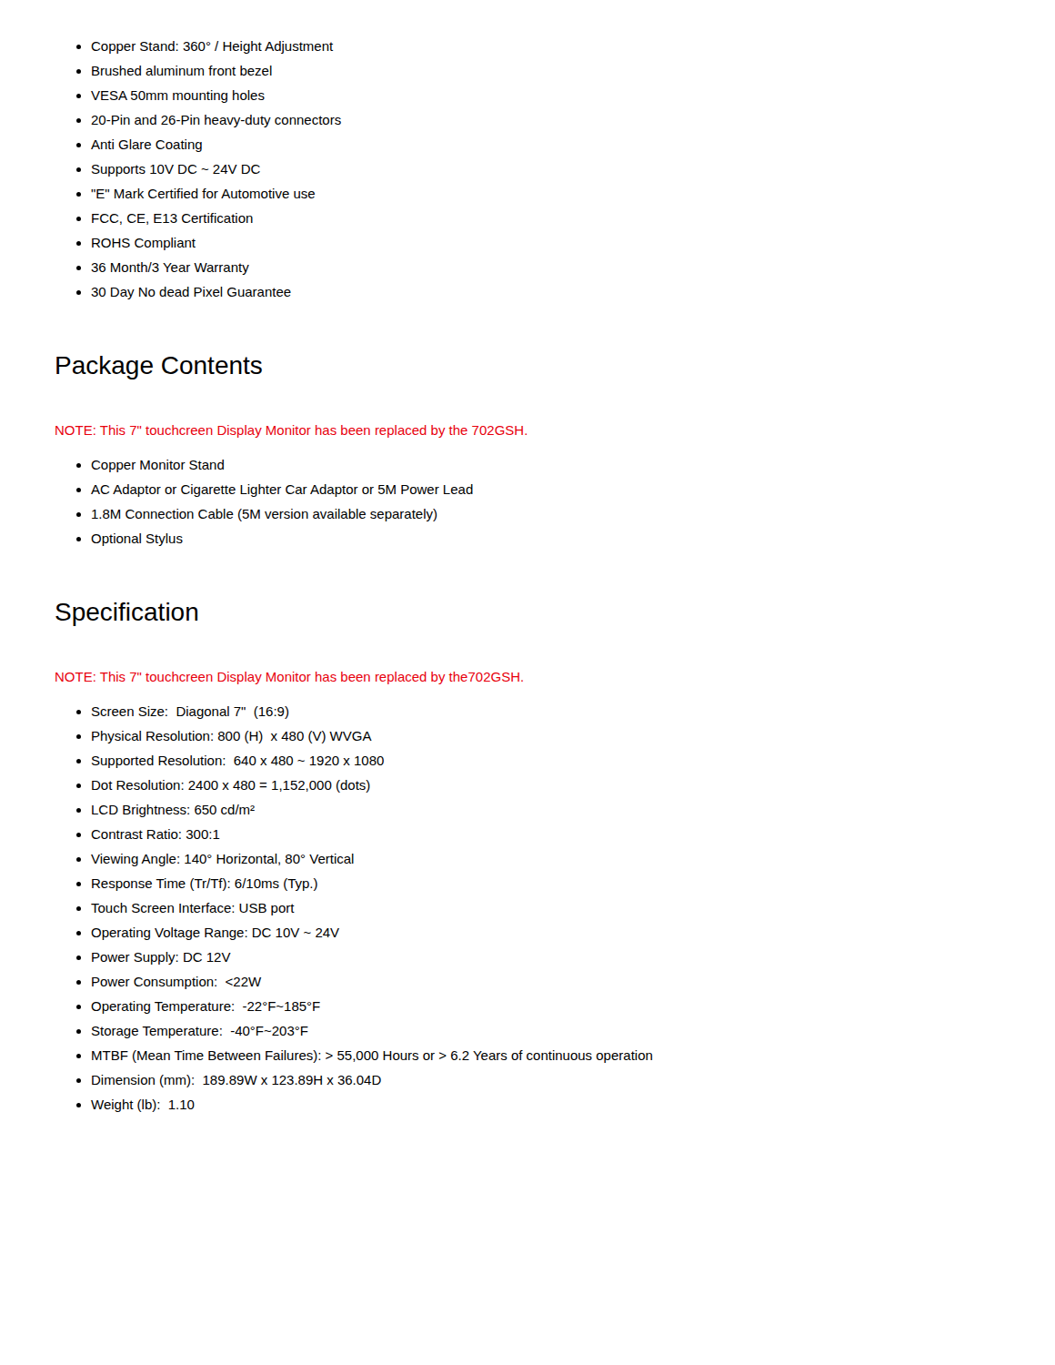Copper Stand: 360° / Height Adjustment
Brushed aluminum front bezel
VESA 50mm mounting holes
20-Pin and 26-Pin heavy-duty connectors
Anti Glare Coating
Supports 10V DC ~ 24V DC
"E" Mark Certified for Automotive use
FCC, CE, E13 Certification
ROHS Compliant
36 Month/3 Year Warranty
30 Day No dead Pixel Guarantee
Package Contents
NOTE: This 7" touchcreen Display Monitor has been replaced by the 702GSH.
Copper Monitor Stand
AC Adaptor or Cigarette Lighter Car Adaptor or 5M Power Lead
1.8M Connection Cable (5M version available separately)
Optional Stylus
Specification
NOTE: This 7" touchcreen Display Monitor has been replaced by the702GSH.
Screen Size: Diagonal 7" (16:9)
Physical Resolution: 800 (H) x 480 (V) WVGA
Supported Resolution: 640 x 480 ~ 1920 x 1080
Dot Resolution: 2400 x 480 = 1,152,000 (dots)
LCD Brightness: 650 cd/m²
Contrast Ratio: 300:1
Viewing Angle: 140° Horizontal, 80° Vertical
Response Time (Tr/Tf): 6/10ms (Typ.)
Touch Screen Interface: USB port
Operating Voltage Range: DC 10V ~ 24V
Power Supply: DC 12V
Power Consumption: <22W
Operating Temperature: -22°F~185°F
Storage Temperature: -40°F~203°F
MTBF (Mean Time Between Failures): > 55,000 Hours or > 6.2 Years of continuous operation
Dimension (mm): 189.89W x 123.89H x 36.04D
Weight (lb): 1.10